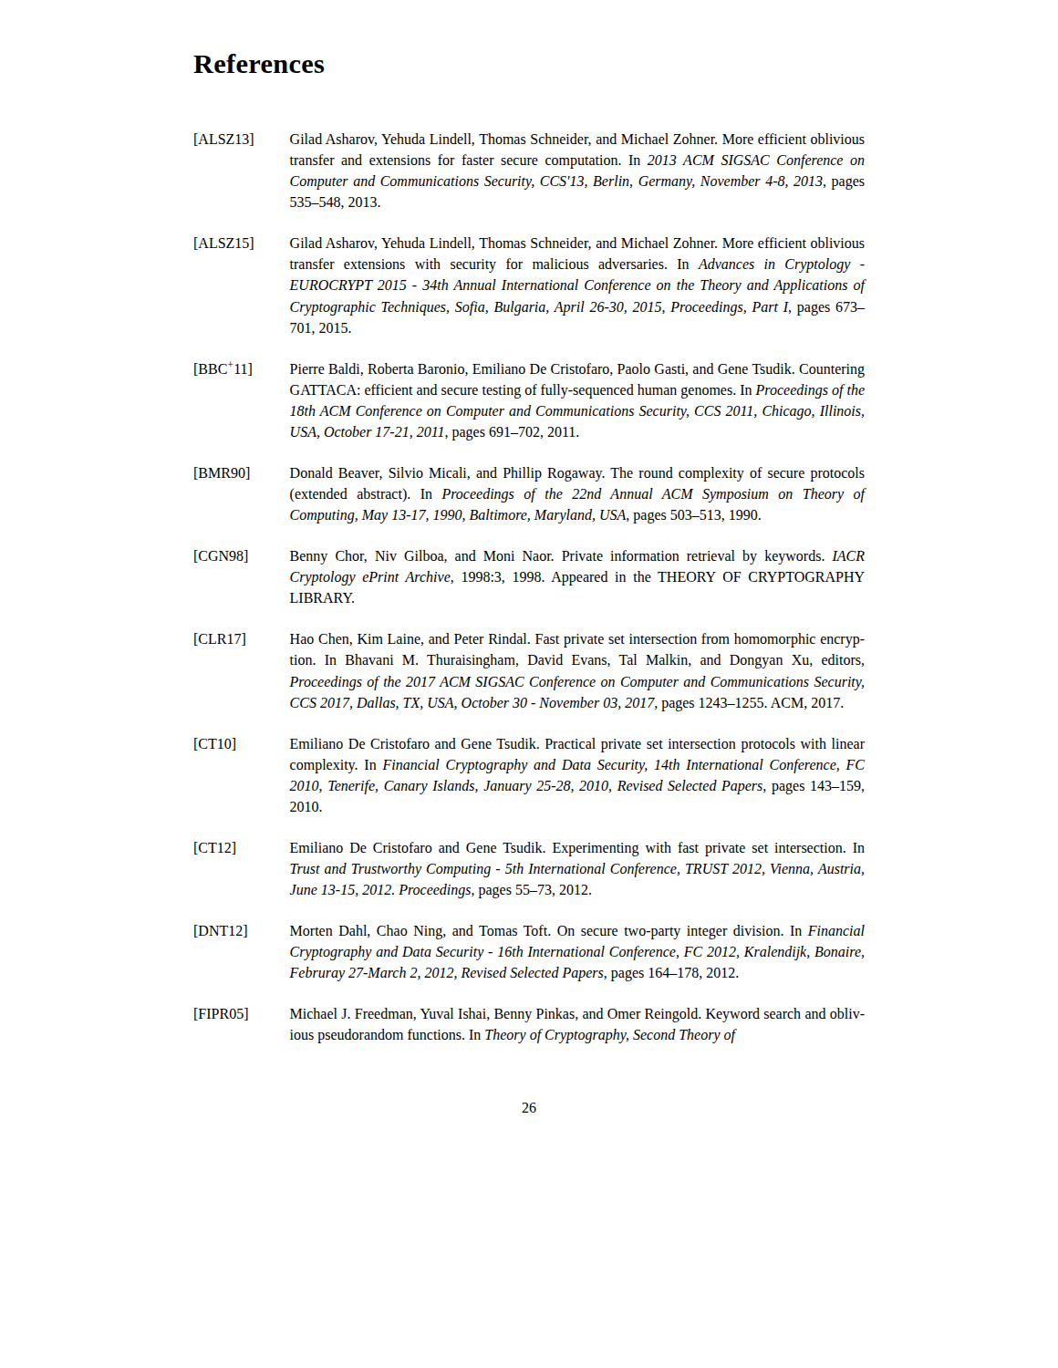References
[ALSZ13]
Gilad Asharov, Yehuda Lindell, Thomas Schneider, and Michael Zohner. More efficient oblivious transfer and extensions for faster secure computation. In 2013 ACM SIGSAC Conference on Computer and Communications Security, CCS'13, Berlin, Germany, November 4-8, 2013, pages 535–548, 2013.
[ALSZ15]
Gilad Asharov, Yehuda Lindell, Thomas Schneider, and Michael Zohner. More efficient oblivious transfer extensions with security for malicious adversaries. In Advances in Cryptology - EUROCRYPT 2015 - 34th Annual International Conference on the Theory and Applications of Cryptographic Techniques, Sofia, Bulgaria, April 26-30, 2015, Proceedings, Part I, pages 673–701, 2015.
[BBC+11]
Pierre Baldi, Roberta Baronio, Emiliano De Cristofaro, Paolo Gasti, and Gene Tsudik. Countering GATTACA: efficient and secure testing of fully-sequenced human genomes. In Proceedings of the 18th ACM Conference on Computer and Communications Security, CCS 2011, Chicago, Illinois, USA, October 17-21, 2011, pages 691–702, 2011.
[BMR90]
Donald Beaver, Silvio Micali, and Phillip Rogaway. The round complexity of secure protocols (extended abstract). In Proceedings of the 22nd Annual ACM Symposium on Theory of Computing, May 13-17, 1990, Baltimore, Maryland, USA, pages 503–513, 1990.
[CGN98]
Benny Chor, Niv Gilboa, and Moni Naor. Private information retrieval by keywords. IACR Cryptology ePrint Archive, 1998:3, 1998. Appeared in the THEORY OF CRYPTOGRAPHY LIBRARY.
[CLR17]
Hao Chen, Kim Laine, and Peter Rindal. Fast private set intersection from homomorphic encryption. In Bhavani M. Thuraisingham, David Evans, Tal Malkin, and Dongyan Xu, editors, Proceedings of the 2017 ACM SIGSAC Conference on Computer and Communications Security, CCS 2017, Dallas, TX, USA, October 30 - November 03, 2017, pages 1243–1255. ACM, 2017.
[CT10]
Emiliano De Cristofaro and Gene Tsudik. Practical private set intersection protocols with linear complexity. In Financial Cryptography and Data Security, 14th International Conference, FC 2010, Tenerife, Canary Islands, January 25-28, 2010, Revised Selected Papers, pages 143–159, 2010.
[CT12]
Emiliano De Cristofaro and Gene Tsudik. Experimenting with fast private set intersection. In Trust and Trustworthy Computing - 5th International Conference, TRUST 2012, Vienna, Austria, June 13-15, 2012. Proceedings, pages 55–73, 2012.
[DNT12]
Morten Dahl, Chao Ning, and Tomas Toft. On secure two-party integer division. In Financial Cryptography and Data Security - 16th International Conference, FC 2012, Kralendijk, Bonaire, Februray 27-March 2, 2012, Revised Selected Papers, pages 164–178, 2012.
[FIPR05]
Michael J. Freedman, Yuval Ishai, Benny Pinkas, and Omer Reingold. Keyword search and oblivious pseudorandom functions. In Theory of Cryptography, Second Theory of
26